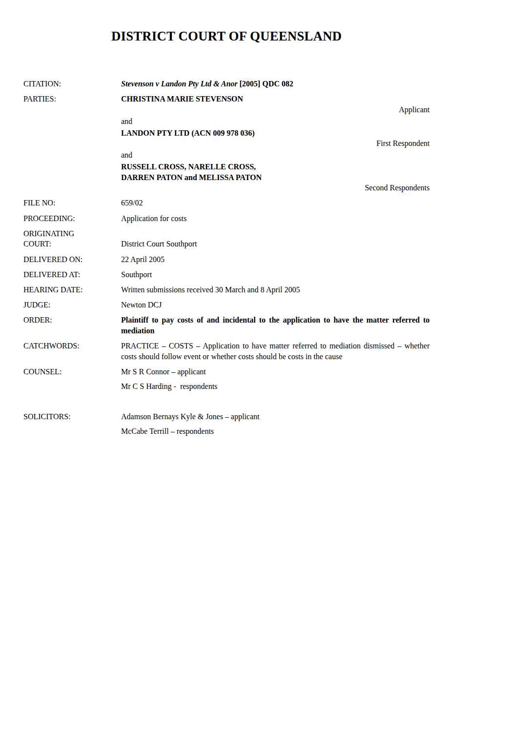DISTRICT COURT OF QUEENSLAND
| Citation: | Stevenson v Landon Pty Ltd & Anor [2005] QDC 082 |
| Parties: | CHRISTINA MARIE STEVENSON Applicant and LANDON PTY LTD (ACN 009 978 036) First Respondent and RUSSELL CROSS, NARELLE CROSS, DARREN PATON and MELISSA PATON Second Respondents |
| File No: | 659/02 |
| Proceeding: | Application for costs |
| Originating Court: | District Court Southport |
| Delivered on: | 22 April 2005 |
| Delivered at: | Southport |
| Hearing Date: | Written submissions received 30 March and 8 April 2005 |
| Judge: | Newton DCJ |
| Order: | Plaintiff to pay costs of and incidental to the application to have the matter referred to mediation |
| Catchwords: | PRACTICE – COSTS – Application to have matter referred to mediation dismissed – whether costs should follow event or whether costs should be costs in the cause |
| Counsel: | Mr S R Connor – applicant Mr C S Harding - respondents |
| Solicitors: | Adamson Bernays Kyle & Jones – applicant McCabe Terrill – respondents |